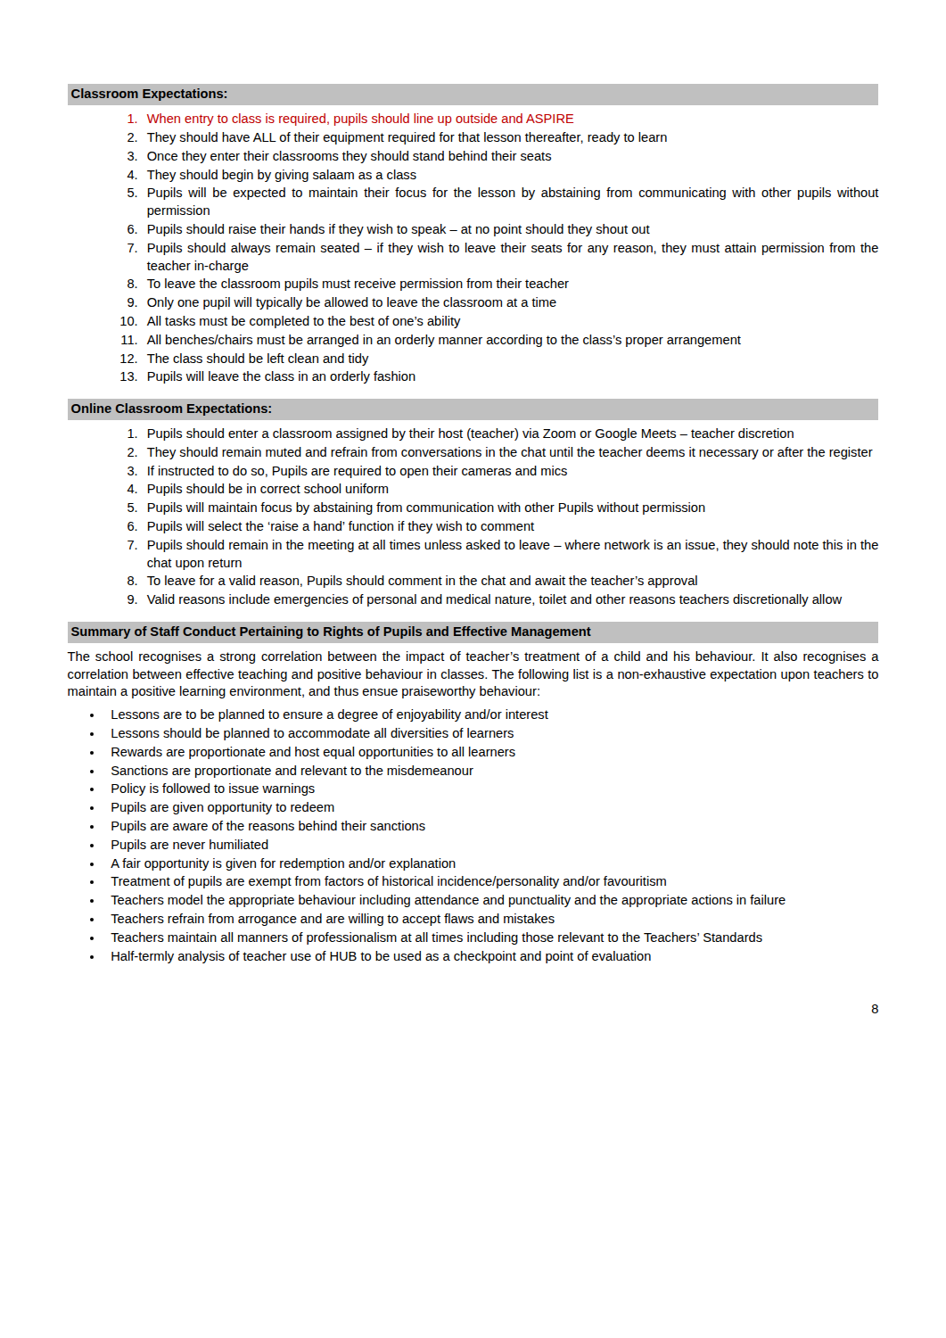Classroom Expectations:
When entry to class is required, pupils should line up outside and ASPIRE
They should have ALL of their equipment required for that lesson thereafter, ready to learn
Once they enter their classrooms they should stand behind their seats
They should begin by giving salaam as a class
Pupils will be expected to maintain their focus for the lesson by abstaining from communicating with other pupils without permission
Pupils should raise their hands if they wish to speak – at no point should they shout out
Pupils should always remain seated – if they wish to leave their seats for any reason, they must attain permission from the teacher in-charge
To leave the classroom pupils must receive permission from their teacher
Only one pupil will typically be allowed to leave the classroom at a time
All tasks must be completed to the best of one’s ability
All benches/chairs must be arranged in an orderly manner according to the class’s proper arrangement
The class should be left clean and tidy
Pupils will leave the class in an orderly fashion
Online Classroom Expectations:
Pupils should enter a classroom assigned by their host (teacher) via Zoom or Google Meets – teacher discretion
They should remain muted and refrain from conversations in the chat until the teacher deems it necessary or after the register
If instructed to do so, Pupils are required to open their cameras and mics
Pupils should be in correct school uniform
Pupils will maintain focus by abstaining from communication with other Pupils without permission
Pupils will select the ‘raise a hand’ function if they wish to comment
Pupils should remain in the meeting at all times unless asked to leave – where network is an issue, they should note this in the chat upon return
To leave for a valid reason, Pupils should comment in the chat and await the teacher’s approval
Valid reasons include emergencies of personal and medical nature, toilet and other reasons teachers discretionally allow
Summary of Staff Conduct Pertaining to Rights of Pupils and Effective Management
The school recognises a strong correlation between the impact of teacher’s treatment of a child and his behaviour. It also recognises a correlation between effective teaching and positive behaviour in classes. The following list is a non-exhaustive expectation upon teachers to maintain a positive learning environment, and thus ensue praiseworthy behaviour:
Lessons are to be planned to ensure a degree of enjoyability and/or interest
Lessons should be planned to accommodate all diversities of learners
Rewards are proportionate and host equal opportunities to all learners
Sanctions are proportionate and relevant to the misdemeanour
Policy is followed to issue warnings
Pupils are given opportunity to redeem
Pupils are aware of the reasons behind their sanctions
Pupils are never humiliated
A fair opportunity is given for redemption and/or explanation
Treatment of pupils are exempt from factors of historical incidence/personality and/or favouritism
Teachers model the appropriate behaviour including attendance and punctuality and the appropriate actions in failure
Teachers refrain from arrogance and are willing to accept flaws and mistakes
Teachers maintain all manners of professionalism at all times including those relevant to the Teachers’ Standards
Half-termly analysis of teacher use of HUB to be used as a checkpoint and point of evaluation
8